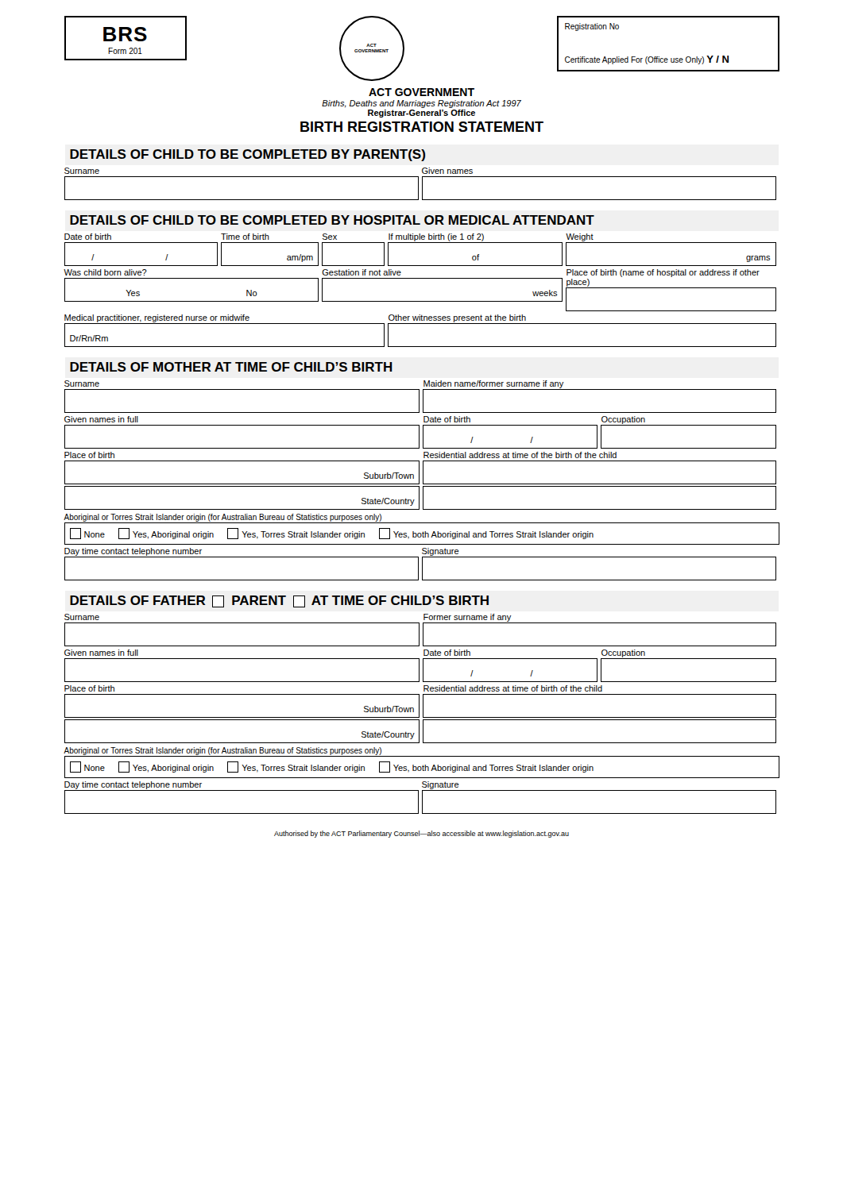BRS
Form 201
ACT
GOVERNMENT
Registration No
Certificate Applied For (Office use Only) Y / N
ACT GOVERNMENT
Births, Deaths and Marriages Registration Act 1997
Registrar-General’s Office
BIRTH REGISTRATION STATEMENT
DETAILS OF CHILD TO BE COMPLETED BY PARENT(S)
| Surname | Given names |
DETAILS OF CHILD TO BE COMPLETED BY HOSPITAL OR MEDICAL ATTENDANT
| Date of birth / / | Time of birth am/pm | Sex | If multiple birth (ie 1 of 2) of | Weight grams |
| Was child born alive? Yes No | Gestation if not alive weeks | Place of birth (name of hospital or address if other place) |
| Medical practitioner, registered nurse or midwife Dr/Rn/Rm | Other witnesses present at the birth |
DETAILS OF MOTHER AT TIME OF CHILD’S BIRTH
| Surname | Maiden name/former surname if any |
| Given names in full | Date of birth / / | Occupation |
| Place of birth Suburb/Town | Residential address at time of the birth of the child |
| State/Country | |
Aboriginal or Torres Strait Islander origin (for Australian Bureau of Statistics purposes only)
None Yes, Aboriginal origin Yes, Torres Strait Islander origin Yes, both Aboriginal and Torres Strait Islander origin
| Day time contact telephone number | Signature |
DETAILS OF FATHER PARENT AT TIME OF CHILD’S BIRTH
| Surname | Former surname if any |
| Given names in full | Date of birth / / | Occupation |
| Place of birth Suburb/Town | Residential address at time of birth of the child |
| State/Country | |
Aboriginal or Torres Strait Islander origin (for Australian Bureau of Statistics purposes only)
None Yes, Aboriginal origin Yes, Torres Strait Islander origin Yes, both Aboriginal and Torres Strait Islander origin
| Day time contact telephone number | Signature |
Authorised by the ACT Parliamentary Counsel—also accessible at www.legislation.act.gov.au